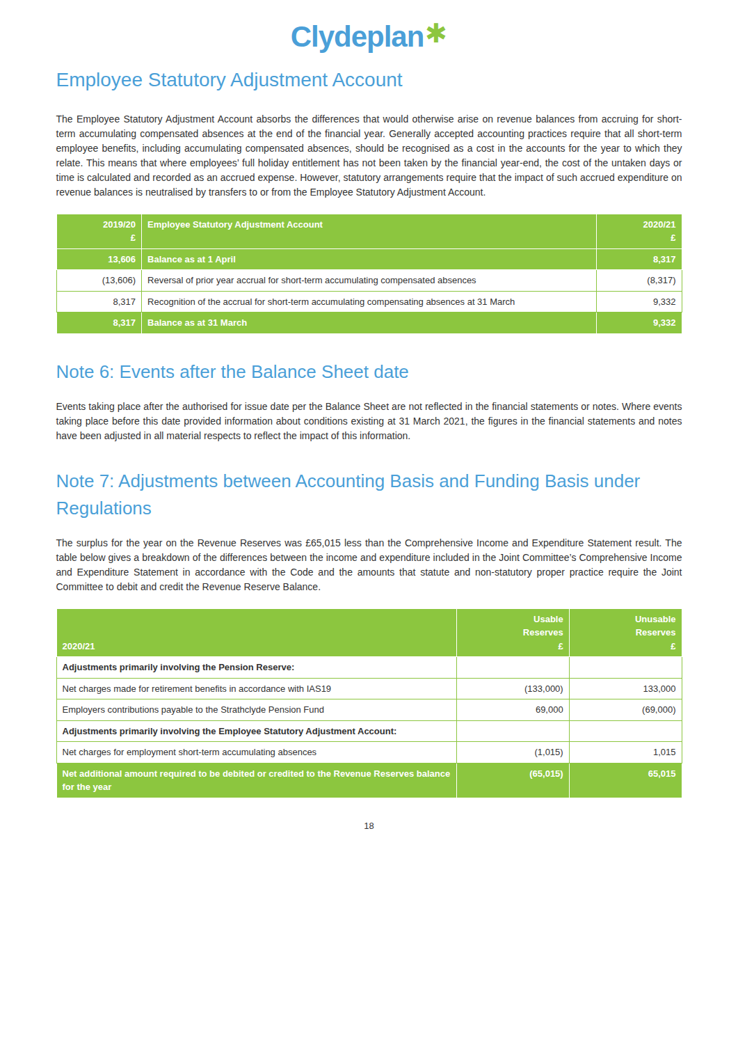Clydeplan✱
Employee Statutory Adjustment Account
The Employee Statutory Adjustment Account absorbs the differences that would otherwise arise on revenue balances from accruing for short-term accumulating compensated absences at the end of the financial year. Generally accepted accounting practices require that all short-term employee benefits, including accumulating compensated absences, should be recognised as a cost in the accounts for the year to which they relate. This means that where employees’ full holiday entitlement has not been taken by the financial year-end, the cost of the untaken days or time is calculated and recorded as an accrued expense. However, statutory arrangements require that the impact of such accrued expenditure on revenue balances is neutralised by transfers to or from the Employee Statutory Adjustment Account.
| 2019/20 £ | Employee Statutory Adjustment Account | 2020/21 £ |
| 13,606 | Balance as at 1 April | 8,317 |
| (13,606) | Reversal of prior year accrual for short-term accumulating compensated absences | (8,317) |
| 8,317 | Recognition of the accrual for short-term accumulating compensating absences at 31 March | 9,332 |
| 8,317 | Balance as at 31 March | 9,332 |
Note 6: Events after the Balance Sheet date
Events taking place after the authorised for issue date per the Balance Sheet are not reflected in the financial statements or notes. Where events taking place before this date provided information about conditions existing at 31 March 2021, the figures in the financial statements and notes have been adjusted in all material respects to reflect the impact of this information.
Note 7: Adjustments between Accounting Basis and Funding Basis under Regulations
The surplus for the year on the Revenue Reserves was £65,015 less than the Comprehensive Income and Expenditure Statement result. The table below gives a breakdown of the differences between the income and expenditure included in the Joint Committee’s Comprehensive Income and Expenditure Statement in accordance with the Code and the amounts that statute and non-statutory proper practice require the Joint Committee to debit and credit the Revenue Reserve Balance.
| 2020/21 | Usable Reserves £ | Unusable Reserves £ |
| Adjustments primarily involving the Pension Reserve: | | |
| Net charges made for retirement benefits in accordance with IAS19 | (133,000) | 133,000 |
| Employers contributions payable to the Strathclyde Pension Fund | 69,000 | (69,000) |
| Adjustments primarily involving the Employee Statutory Adjustment Account: | | |
| Net charges for employment short-term accumulating absences | (1,015) | 1,015 |
| Net additional amount required to be debited or credited to the Revenue Reserves balance for the year | (65,015) | 65,015 |
18